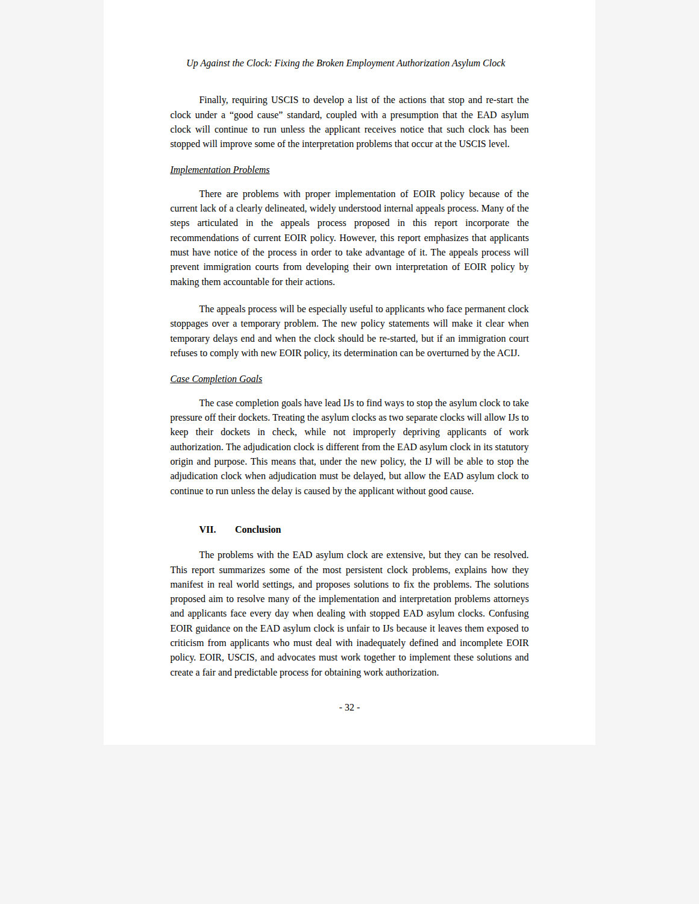Up Against the Clock: Fixing the Broken Employment Authorization Asylum Clock
Finally, requiring USCIS to develop a list of the actions that stop and re-start the clock under a “good cause” standard, coupled with a presumption that the EAD asylum clock will continue to run unless the applicant receives notice that such clock has been stopped will improve some of the interpretation problems that occur at the USCIS level.
Implementation Problems
There are problems with proper implementation of EOIR policy because of the current lack of a clearly delineated, widely understood internal appeals process. Many of the steps articulated in the appeals process proposed in this report incorporate the recommendations of current EOIR policy. However, this report emphasizes that applicants must have notice of the process in order to take advantage of it. The appeals process will prevent immigration courts from developing their own interpretation of EOIR policy by making them accountable for their actions.
The appeals process will be especially useful to applicants who face permanent clock stoppages over a temporary problem. The new policy statements will make it clear when temporary delays end and when the clock should be re-started, but if an immigration court refuses to comply with new EOIR policy, its determination can be overturned by the ACIJ.
Case Completion Goals
The case completion goals have lead IJs to find ways to stop the asylum clock to take pressure off their dockets. Treating the asylum clocks as two separate clocks will allow IJs to keep their dockets in check, while not improperly depriving applicants of work authorization. The adjudication clock is different from the EAD asylum clock in its statutory origin and purpose. This means that, under the new policy, the IJ will be able to stop the adjudication clock when adjudication must be delayed, but allow the EAD asylum clock to continue to run unless the delay is caused by the applicant without good cause.
VII. Conclusion
The problems with the EAD asylum clock are extensive, but they can be resolved. This report summarizes some of the most persistent clock problems, explains how they manifest in real world settings, and proposes solutions to fix the problems. The solutions proposed aim to resolve many of the implementation and interpretation problems attorneys and applicants face every day when dealing with stopped EAD asylum clocks. Confusing EOIR guidance on the EAD asylum clock is unfair to IJs because it leaves them exposed to criticism from applicants who must deal with inadequately defined and incomplete EOIR policy. EOIR, USCIS, and advocates must work together to implement these solutions and create a fair and predictable process for obtaining work authorization.
- 32 -